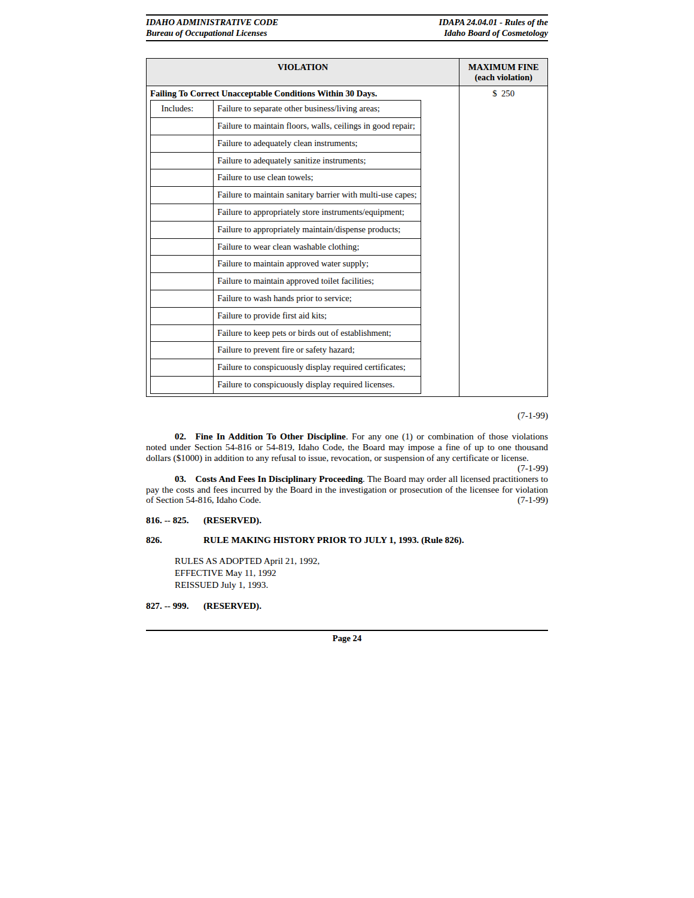IDAHO ADMINISTRATIVE CODE
Bureau of Occupational Licenses
IDAPA 24.04.01 - Rules of the
Idaho Board of Cosmetology
| VIOLATION | MAXIMUM FINE (each violation) |
| --- | --- |
| Failing To Correct Unacceptable Conditions Within 30 Days. / Includes: / Failure to separate other business/living areas; / / / Failure to maintain floors, walls, ceilings in good repair; / / / Failure to adequately clean instruments; / / / Failure to adequately sanitize instruments; / / / Failure to use clean towels; / / / Failure to maintain sanitary barrier with multi-use capes; / / / Failure to appropriately store instruments/equipment; / / / Failure to appropriately maintain/dispense products; / / / Failure to wear clean washable clothing; / / / Failure to maintain approved water supply; / / / Failure to maintain approved toilet facilities; / / / Failure to wash hands prior to service; / / / Failure to provide first aid kits; / / / Failure to keep pets or birds out of establishment; / / / Failure to prevent fire or safety hazard; / / / Failure to conspicuously display required certificates; / / / Failure to conspicuously display required licenses. / | $ 250 |
(7-1-99)
02. Fine In Addition To Other Discipline. For any one (1) or combination of those violations noted under Section 54-816 or 54-819, Idaho Code, the Board may impose a fine of up to one thousand dollars ($1000) in addition to any refusal to issue, revocation, or suspension of any certificate or license.(7-1-99)
03. Costs And Fees In Disciplinary Proceeding. The Board may order all licensed practitioners to pay the costs and fees incurred by the Board in the investigation or prosecution of the licensee for violation of Section 54-816, Idaho Code.(7-1-99)
816. -- 825.(RESERVED).
826. RULE MAKING HISTORY PRIOR TO JULY 1, 1993. (Rule 826).
RULES AS ADOPTED April 21, 1992,
EFFECTIVE May 11, 1992
REISSUED July 1, 1993.
827. -- 999.(RESERVED).
Page 24